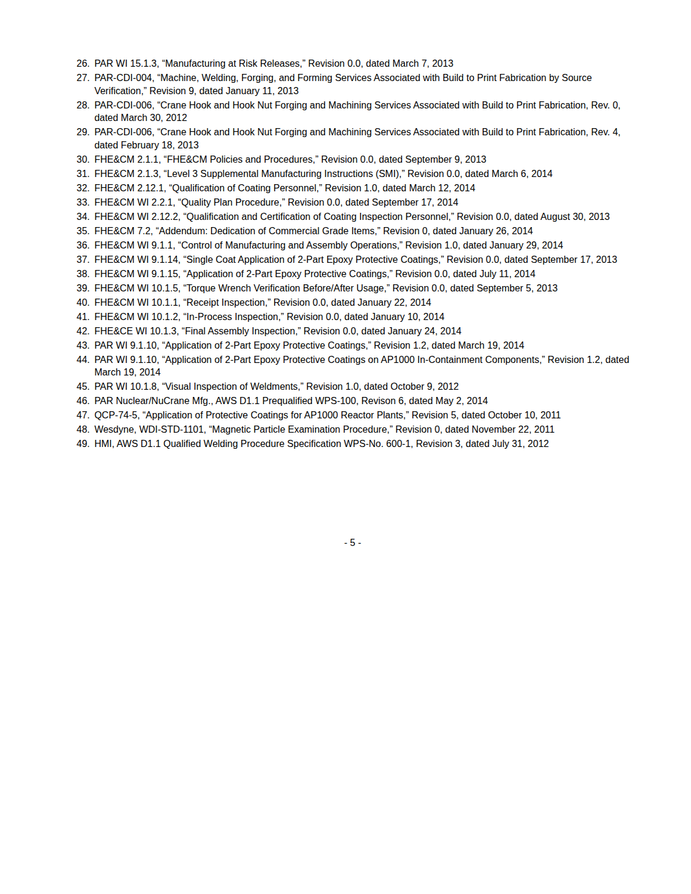PAR WI 15.1.3, “Manufacturing at Risk Releases,” Revision 0.0, dated March 7, 2013
PAR-CDI-004, “Machine, Welding, Forging, and Forming Services Associated with Build to Print Fabrication by Source Verification,” Revision 9, dated January 11, 2013
PAR-CDI-006, “Crane Hook and Hook Nut Forging and Machining Services Associated with Build to Print Fabrication, Rev. 0, dated March 30, 2012
PAR-CDI-006, “Crane Hook and Hook Nut Forging and Machining Services Associated with Build to Print Fabrication, Rev. 4, dated February 18, 2013
FHE&CM 2.1.1, “FHE&CM Policies and Procedures,” Revision 0.0, dated September 9, 2013
FHE&CM 2.1.3, “Level 3 Supplemental Manufacturing Instructions (SMI),” Revision 0.0, dated March 6, 2014
FHE&CM 2.12.1, “Qualification of Coating Personnel,” Revision 1.0, dated March 12, 2014
FHE&CM WI 2.2.1, “Quality Plan Procedure,” Revision 0.0, dated September 17, 2014
FHE&CM WI 2.12.2, “Qualification and Certification of Coating Inspection Personnel,” Revision 0.0, dated August 30, 2013
FHE&CM 7.2, “Addendum: Dedication of Commercial Grade Items,” Revision 0, dated January 26, 2014
FHE&CM WI 9.1.1, “Control of Manufacturing and Assembly Operations,” Revision 1.0, dated January 29, 2014
FHE&CM WI 9.1.14, “Single Coat Application of 2-Part Epoxy Protective Coatings,” Revision 0.0, dated September 17, 2013
FHE&CM WI 9.1.15, “Application of 2-Part Epoxy Protective Coatings,” Revision 0.0, dated July 11, 2014
FHE&CM WI 10.1.5, “Torque Wrench Verification Before/After Usage,” Revision 0.0, dated September 5, 2013
FHE&CM WI 10.1.1, “Receipt Inspection,” Revision 0.0, dated January 22, 2014
FHE&CM WI 10.1.2, “In-Process Inspection,” Revision 0.0, dated January 10, 2014
FHE&CE WI 10.1.3, “Final Assembly Inspection,” Revision 0.0, dated January 24, 2014
PAR WI 9.1.10, “Application of 2-Part Epoxy Protective Coatings,” Revision 1.2, dated March 19, 2014
PAR WI 9.1.10, “Application of 2-Part Epoxy Protective Coatings on AP1000 In-Containment Components,” Revision 1.2, dated March 19, 2014
PAR WI 10.1.8, “Visual Inspection of Weldments,” Revision 1.0, dated October 9, 2012
PAR Nuclear/NuCrane Mfg., AWS D1.1 Prequalified WPS-100, Revison 6, dated May 2, 2014
QCP-74-5, “Application of Protective Coatings for AP1000 Reactor Plants,” Revision 5, dated October 10, 2011
Wesdyne, WDI-STD-1101, “Magnetic Particle Examination Procedure,” Revision 0, dated November 22, 2011
HMI, AWS D1.1 Qualified Welding Procedure Specification WPS-No. 600-1, Revision 3, dated July 31, 2012
- 5 -